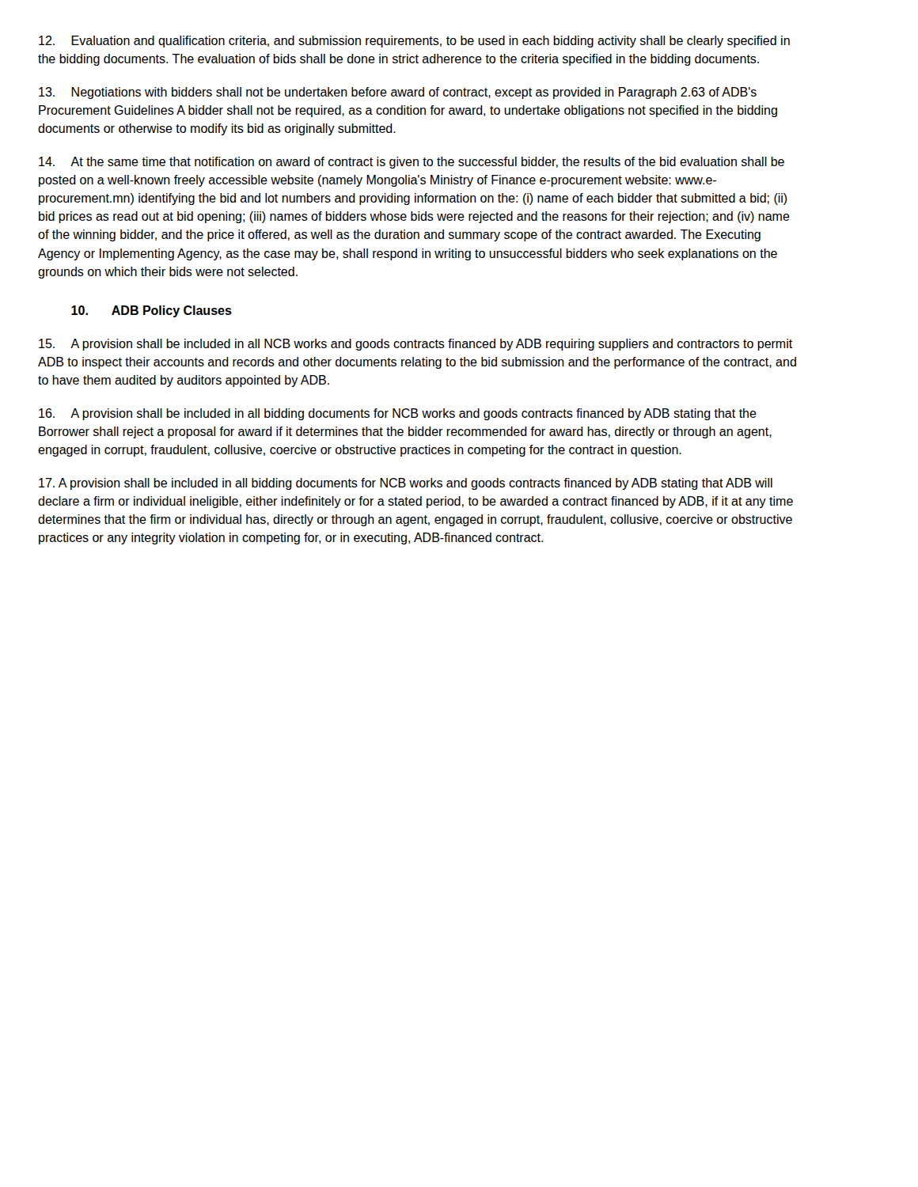12. Evaluation and qualification criteria, and submission requirements, to be used in each bidding activity shall be clearly specified in the bidding documents. The evaluation of bids shall be done in strict adherence to the criteria specified in the bidding documents.
13. Negotiations with bidders shall not be undertaken before award of contract, except as provided in Paragraph 2.63 of ADB's Procurement Guidelines A bidder shall not be required, as a condition for award, to undertake obligations not specified in the bidding documents or otherwise to modify its bid as originally submitted.
14. At the same time that notification on award of contract is given to the successful bidder, the results of the bid evaluation shall be posted on a well-known freely accessible website (namely Mongolia's Ministry of Finance e-procurement website: www.e-procurement.mn) identifying the bid and lot numbers and providing information on the: (i) name of each bidder that submitted a bid; (ii) bid prices as read out at bid opening; (iii) names of bidders whose bids were rejected and the reasons for their rejection; and (iv) name of the winning bidder, and the price it offered, as well as the duration and summary scope of the contract awarded. The Executing Agency or Implementing Agency, as the case may be, shall respond in writing to unsuccessful bidders who seek explanations on the grounds on which their bids were not selected.
10. ADB Policy Clauses
15. A provision shall be included in all NCB works and goods contracts financed by ADB requiring suppliers and contractors to permit ADB to inspect their accounts and records and other documents relating to the bid submission and the performance of the contract, and to have them audited by auditors appointed by ADB.
16. A provision shall be included in all bidding documents for NCB works and goods contracts financed by ADB stating that the Borrower shall reject a proposal for award if it determines that the bidder recommended for award has, directly or through an agent, engaged in corrupt, fraudulent, collusive, coercive or obstructive practices in competing for the contract in question.
17. A provision shall be included in all bidding documents for NCB works and goods contracts financed by ADB stating that ADB will declare a firm or individual ineligible, either indefinitely or for a stated period, to be awarded a contract financed by ADB, if it at any time determines that the firm or individual has, directly or through an agent, engaged in corrupt, fraudulent, collusive, coercive or obstructive practices or any integrity violation in competing for, or in executing, ADB-financed contract.